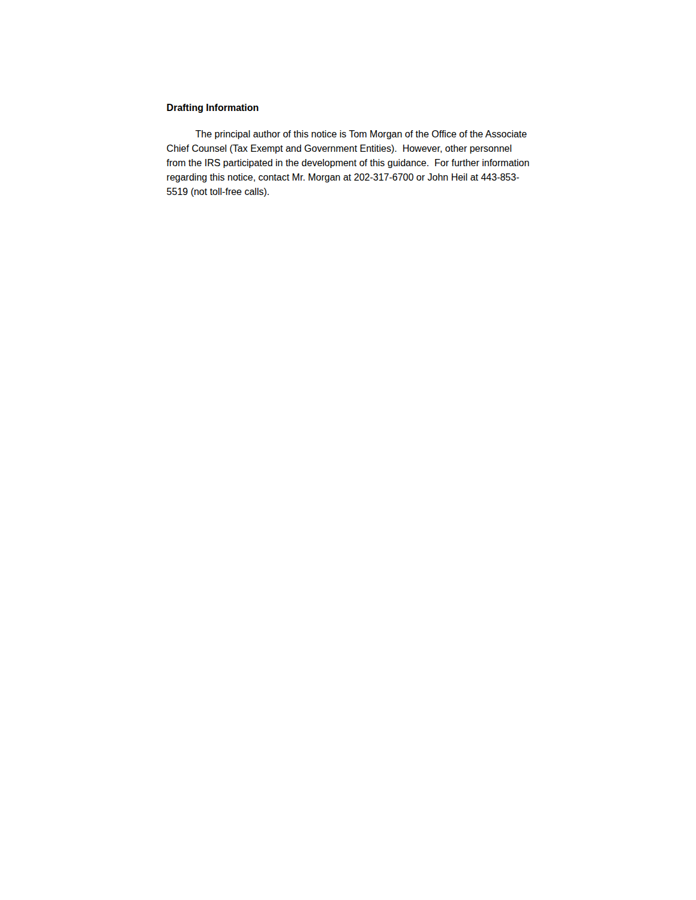Drafting Information
The principal author of this notice is Tom Morgan of the Office of the Associate Chief Counsel (Tax Exempt and Government Entities). However, other personnel from the IRS participated in the development of this guidance. For further information regarding this notice, contact Mr. Morgan at 202-317-6700 or John Heil at 443-853-5519 (not toll-free calls).